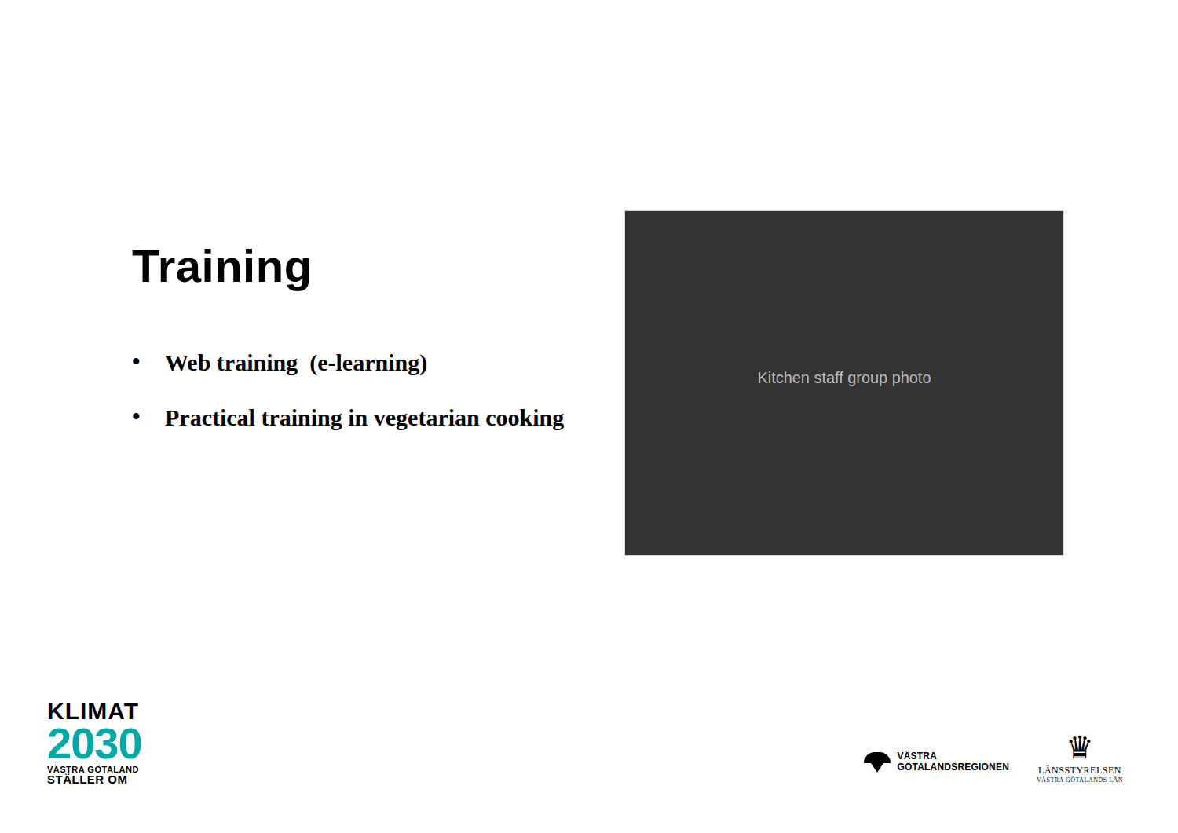Training
Web training (e-learning)
Practical training in vegetarian cooking
KLIMAT
2030
VÄSTRA GÖTALAND
STÄLLER OM
VÄSTRA
GÖTALANDSREGIONEN
♛
LÄNSSTYRELSEN
VÄSTRA GÖTALANDS LÄN